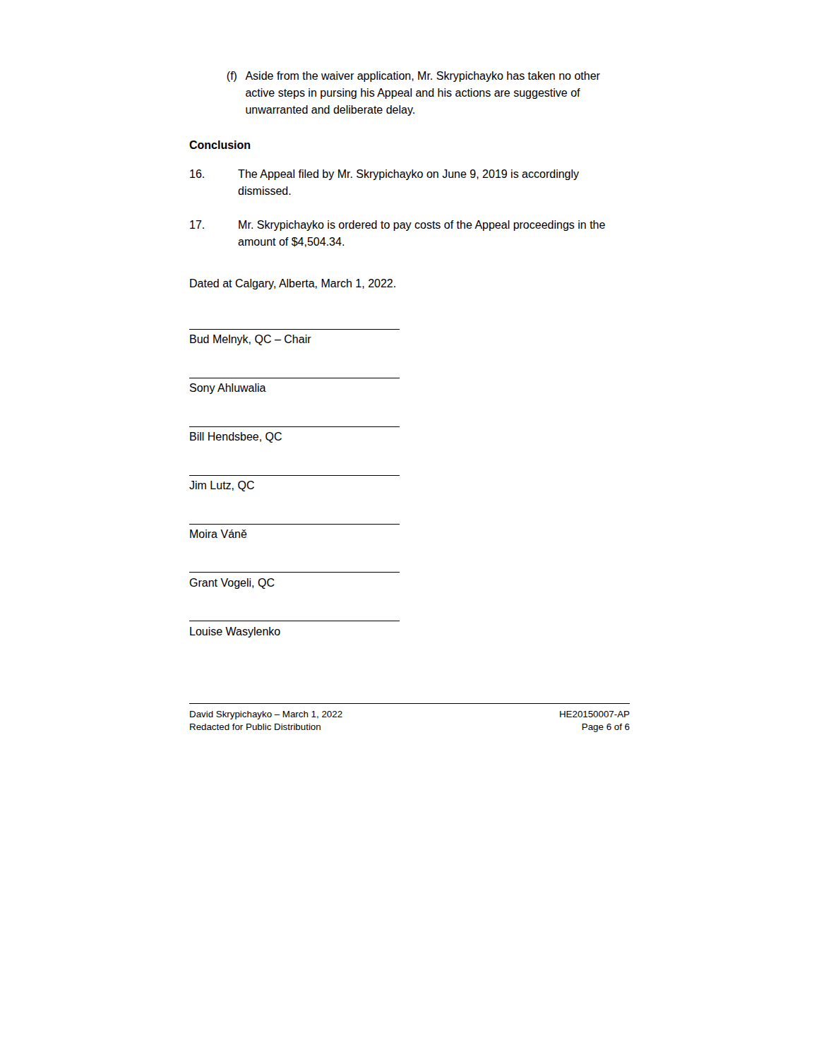(f) Aside from the waiver application, Mr. Skrypichayko has taken no other active steps in pursing his Appeal and his actions are suggestive of unwarranted and deliberate delay.
Conclusion
16. The Appeal filed by Mr. Skrypichayko on June 9, 2019 is accordingly dismissed.
17. Mr. Skrypichayko is ordered to pay costs of the Appeal proceedings in the amount of $4,504.34.
Dated at Calgary, Alberta, March 1, 2022.
Bud Melnyk, QC – Chair
Sony Ahluwalia
Bill Hendsbee, QC
Jim Lutz, QC
Moira Váně
Grant Vogeli, QC
Louise Wasylenko
David Skrypichayko – March 1, 2022
Redacted for Public Distribution
HE20150007-AP
Page 6 of 6